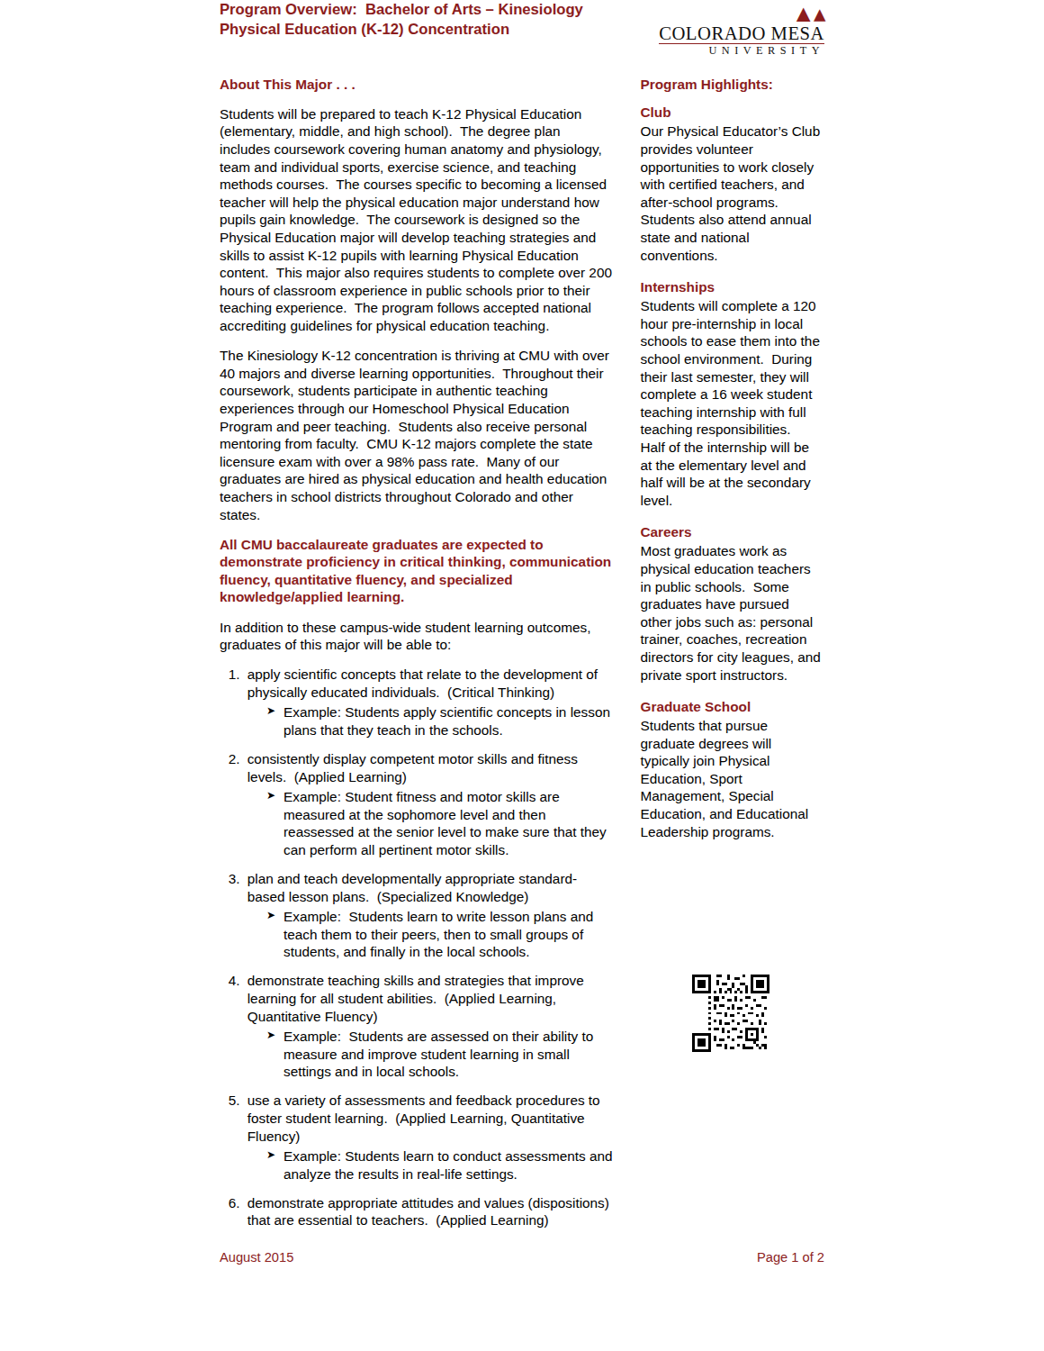Program Overview: Bachelor of Arts – Kinesiology
Physical Education (K-12) Concentration
▲▴ COLORADO MESA UNIVERSITY
About This Major . . .
Students will be prepared to teach K-12 Physical Education (elementary, middle, and high school). The degree plan includes coursework covering human anatomy and physiology, team and individual sports, exercise science, and teaching methods courses. The courses specific to becoming a licensed teacher will help the physical education major understand how pupils gain knowledge. The coursework is designed so the Physical Education major will develop teaching strategies and skills to assist K-12 pupils with learning Physical Education content. This major also requires students to complete over 200 hours of classroom experience in public schools prior to their teaching experience. The program follows accepted national accrediting guidelines for physical education teaching.
The Kinesiology K-12 concentration is thriving at CMU with over 40 majors and diverse learning opportunities. Throughout their coursework, students participate in authentic teaching experiences through our Homeschool Physical Education Program and peer teaching. Students also receive personal mentoring from faculty. CMU K-12 majors complete the state licensure exam with over a 98% pass rate. Many of our graduates are hired as physical education and health education teachers in school districts throughout Colorado and other states.
All CMU baccalaureate graduates are expected to demonstrate proficiency in critical thinking, communication fluency, quantitative fluency, and specialized knowledge/applied learning.
In addition to these campus-wide student learning outcomes, graduates of this major will be able to:
apply scientific concepts that relate to the development of physically educated individuals. (Critical Thinking)
Example: Students apply scientific concepts in lesson plans that they teach in the schools.
consistently display competent motor skills and fitness levels. (Applied Learning)
Example: Student fitness and motor skills are measured at the sophomore level and then reassessed at the senior level to make sure that they can perform all pertinent motor skills.
plan and teach developmentally appropriate standard-based lesson plans. (Specialized Knowledge)
Example: Students learn to write lesson plans and teach them to their peers, then to small groups of students, and finally in the local schools.
demonstrate teaching skills and strategies that improve learning for all student abilities. (Applied Learning, Quantitative Fluency)
Example: Students are assessed on their ability to measure and improve student learning in small settings and in local schools.
use a variety of assessments and feedback procedures to foster student learning. (Applied Learning, Quantitative Fluency)
Example: Students learn to conduct assessments and analyze the results in real-life settings.
demonstrate appropriate attitudes and values (dispositions) that are essential to teachers. (Applied Learning)
Program Highlights:
Club
Our Physical Educator’s Club provides volunteer opportunities to work closely with certified teachers, and after-school programs. Students also attend annual state and national conventions.
Internships
Students will complete a 120 hour pre-internship in local schools to ease them into the school environment. During their last semester, they will complete a 16 week student teaching internship with full teaching responsibilities. Half of the internship will be at the elementary level and half will be at the secondary level.
Careers
Most graduates work as physical education teachers in public schools. Some graduates have pursued other jobs such as: personal trainer, coaches, recreation directors for city leagues, and private sport instructors.
Graduate School
Students that pursue graduate degrees will typically join Physical Education, Sport Management, Special Education, and Educational Leadership programs.
August 2015 Page 1 of 2